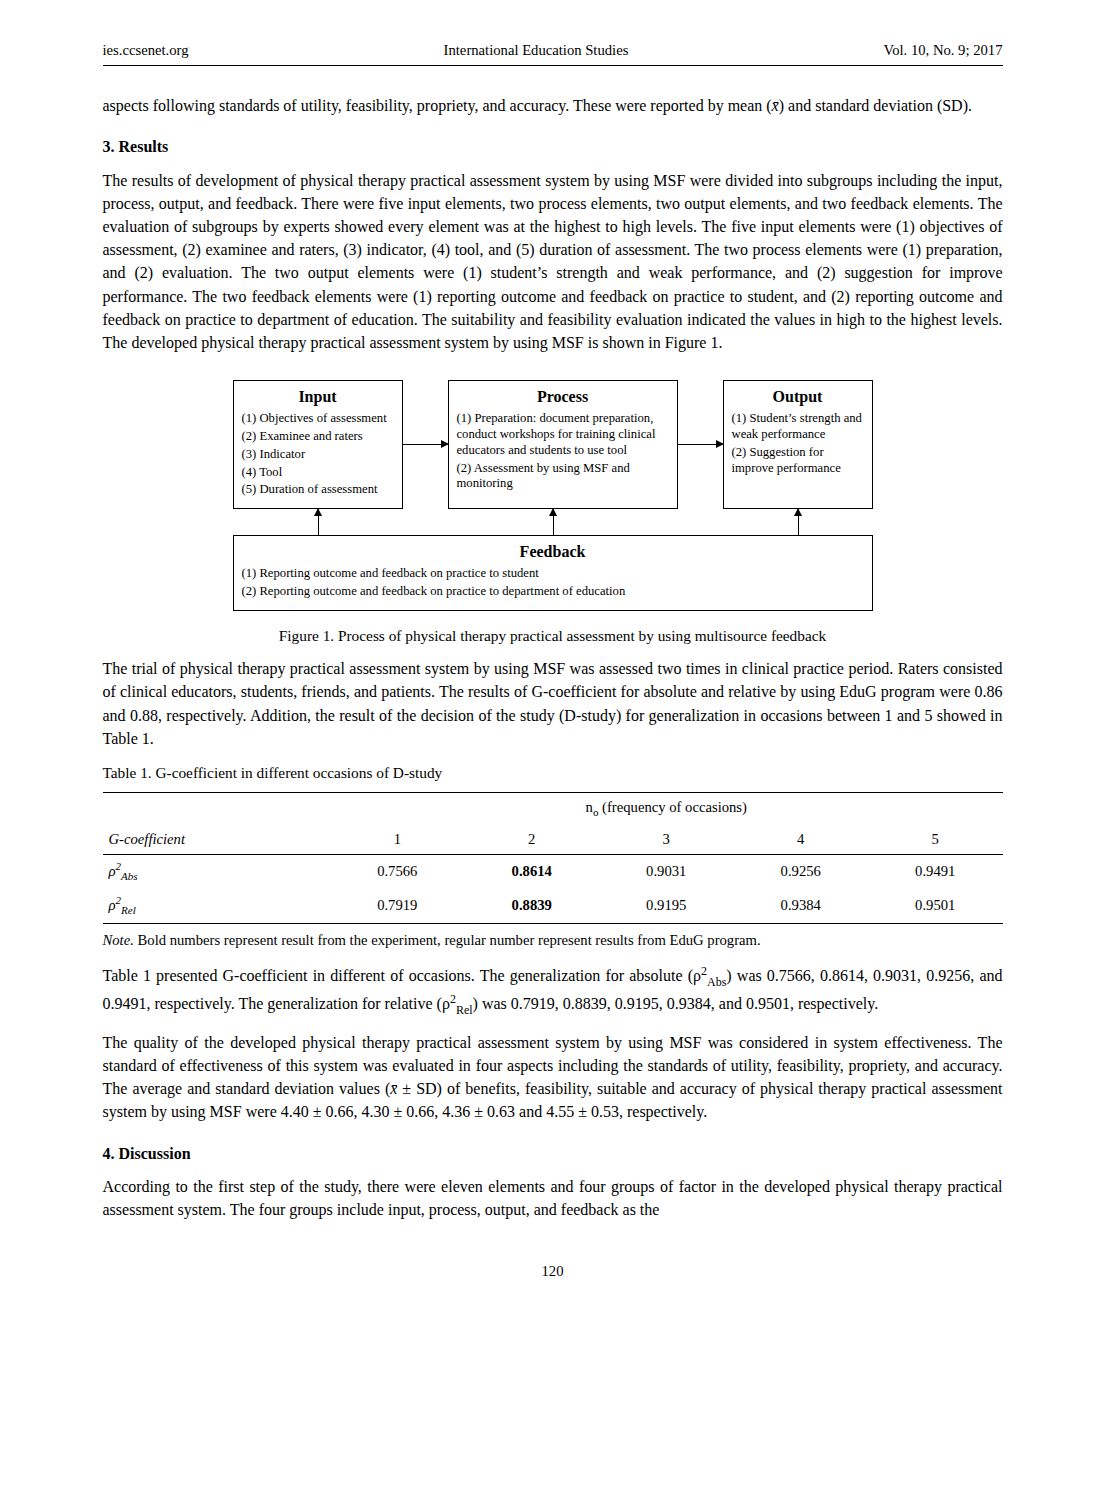ies.ccsenet.org
International Education Studies
Vol. 10, No. 9; 2017
aspects following standards of utility, feasibility, propriety, and accuracy. These were reported by mean (x̄) and standard deviation (SD).
3. Results
The results of development of physical therapy practical assessment system by using MSF were divided into subgroups including the input, process, output, and feedback. There were five input elements, two process elements, two output elements, and two feedback elements. The evaluation of subgroups by experts showed every element was at the highest to high levels. The five input elements were (1) objectives of assessment, (2) examinee and raters, (3) indicator, (4) tool, and (5) duration of assessment. The two process elements were (1) preparation, and (2) evaluation. The two output elements were (1) student’s strength and weak performance, and (2) suggestion for improve performance. The two feedback elements were (1) reporting outcome and feedback on practice to student, and (2) reporting outcome and feedback on practice to department of education. The suitability and feasibility evaluation indicated the values in high to the highest levels. The developed physical therapy practical assessment system by using MSF is shown in Figure 1.
Input
(1) Objectives of assessment
(2) Examinee and raters
(3) Indicator
(4) Tool
(5) Duration of assessment
Process
(1) Preparation: document preparation, conduct workshops for training clinical educators and students to use tool
(2) Assessment by using MSF and monitoring
Output
(1) Student’s strength and weak performance
(2) Suggestion for improve performance
Feedback
(1) Reporting outcome and feedback on practice to student
(2) Reporting outcome and feedback on practice to department of education
Figure 1. Process of physical therapy practical assessment by using multisource feedback
The trial of physical therapy practical assessment system by using MSF was assessed two times in clinical practice period. Raters consisted of clinical educators, students, friends, and patients. The results of G-coefficient for absolute and relative by using EduG program were 0.86 and 0.88, respectively. Addition, the result of the decision of the study (D-study) for generalization in occasions between 1 and 5 showed in Table 1.
Table 1. G-coefficient in different occasions of D-study
| | n o (frequency of occasions) |
| --- | --- |
| G-coefficient | 1 | 2 | 3 | 4 | 5 |
| ρ 2 Abs | 0.7566 | 0.8614 | 0.9031 | 0.9256 | 0.9491 |
| ρ 2 Rel | 0.7919 | 0.8839 | 0.9195 | 0.9384 | 0.9501 |
Note. Bold numbers represent result from the experiment, regular number represent results from EduG program.
Table 1 presented G-coefficient in different of occasions. The generalization for absolute (ρ2Abs) was 0.7566, 0.8614, 0.9031, 0.9256, and 0.9491, respectively. The generalization for relative (ρ2Rel) was 0.7919, 0.8839, 0.9195, 0.9384, and 0.9501, respectively.
The quality of the developed physical therapy practical assessment system by using MSF was considered in system effectiveness. The standard of effectiveness of this system was evaluated in four aspects including the standards of utility, feasibility, propriety, and accuracy. The average and standard deviation values (x̄ ± SD) of benefits, feasibility, suitable and accuracy of physical therapy practical assessment system by using MSF were 4.40 ± 0.66, 4.30 ± 0.66, 4.36 ± 0.63 and 4.55 ± 0.53, respectively.
4. Discussion
According to the first step of the study, there were eleven elements and four groups of factor in the developed physical therapy practical assessment system. The four groups include input, process, output, and feedback as the
120